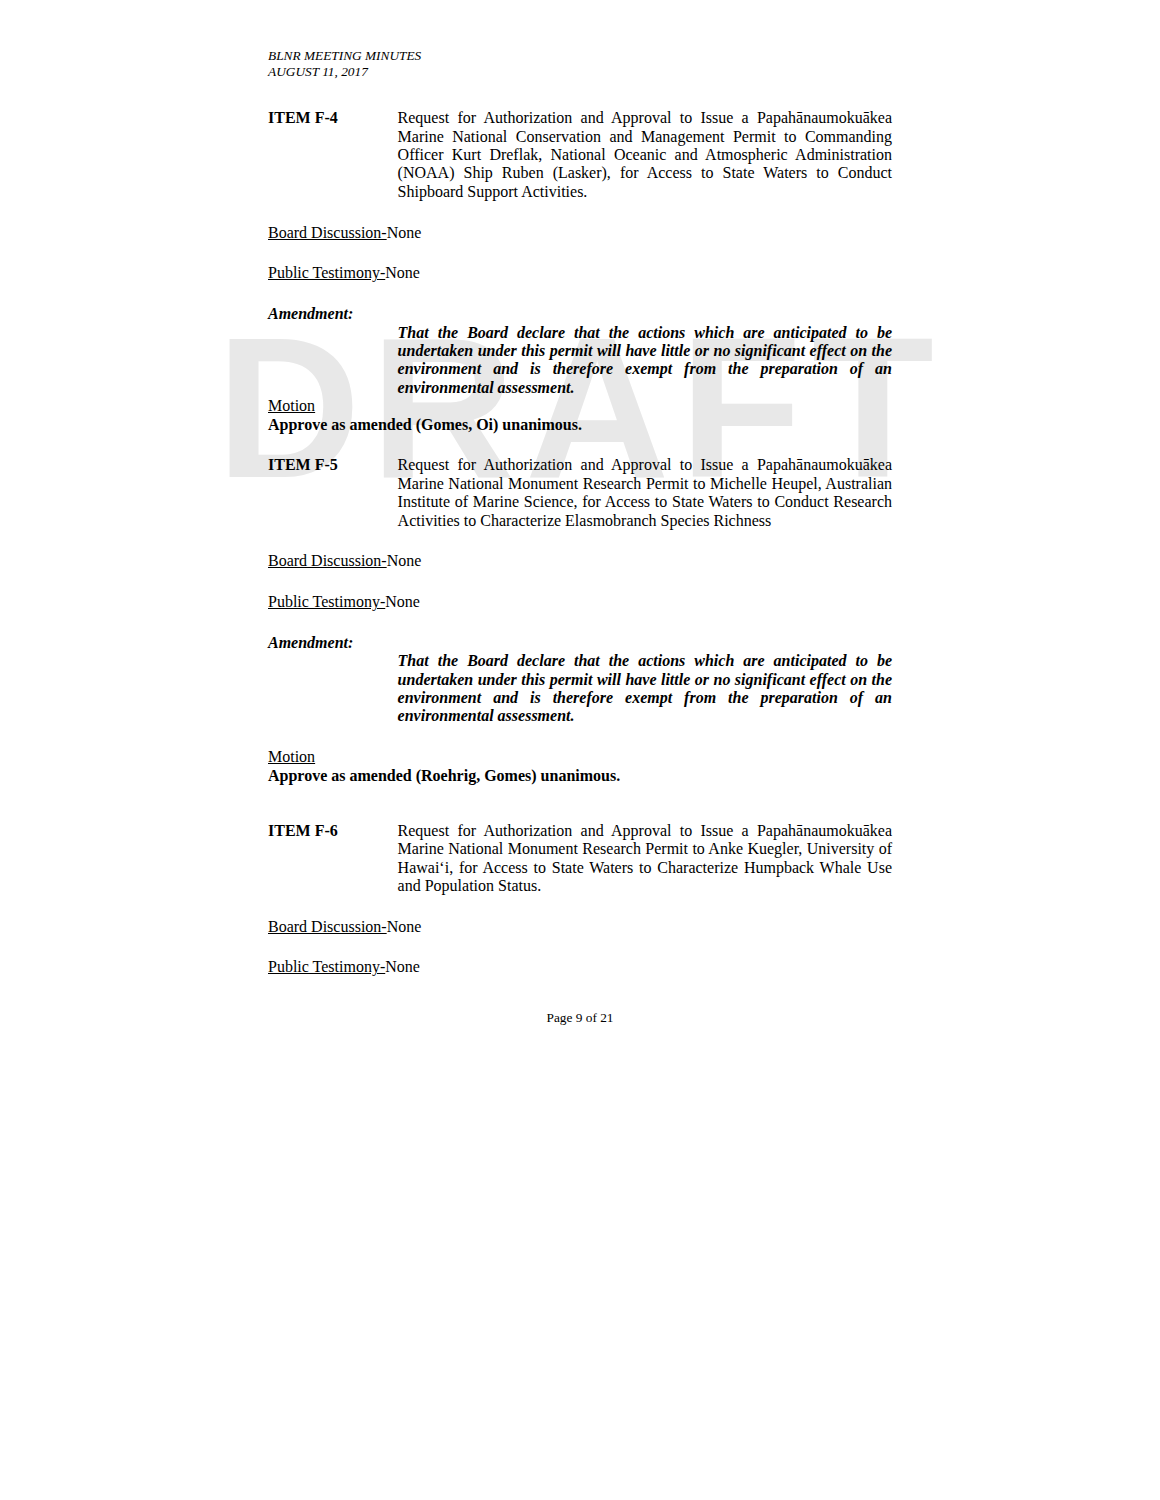DRAFT
BLNR MEETING MINUTES
AUGUST 11, 2017
ITEM F-4
Request for Authorization and Approval to Issue a Papahānaumokuākea Marine National Conservation and Management Permit to Commanding Officer Kurt Dreflak, National Oceanic and Atmospheric Administration (NOAA) Ship Ruben (Lasker), for Access to State Waters to Conduct Shipboard Support Activities.
Board Discussion-None
Public Testimony-None
Amendment:
That the Board declare that the actions which are anticipated to be undertaken under this permit will have little or no significant effect on the environment and is therefore exempt from the preparation of an environmental assessment.
Motion
Approve as amended (Gomes, Oi) unanimous.
ITEM F-5
Request for Authorization and Approval to Issue a Papahānaumokuākea Marine National Monument Research Permit to Michelle Heupel, Australian Institute of Marine Science, for Access to State Waters to Conduct Research Activities to Characterize Elasmobranch Species Richness
Board Discussion-None
Public Testimony-None
Amendment:
That the Board declare that the actions which are anticipated to be undertaken under this permit will have little or no significant effect on the environment and is therefore exempt from the preparation of an environmental assessment.
Motion
Approve as amended (Roehrig, Gomes) unanimous.
ITEM F-6
Request for Authorization and Approval to Issue a Papahānaumokuākea Marine National Monument Research Permit to Anke Kuegler, University of Hawaiʻi, for Access to State Waters to Characterize Humpback Whale Use and Population Status.
Board Discussion-None
Public Testimony-None
Page 9 of 21